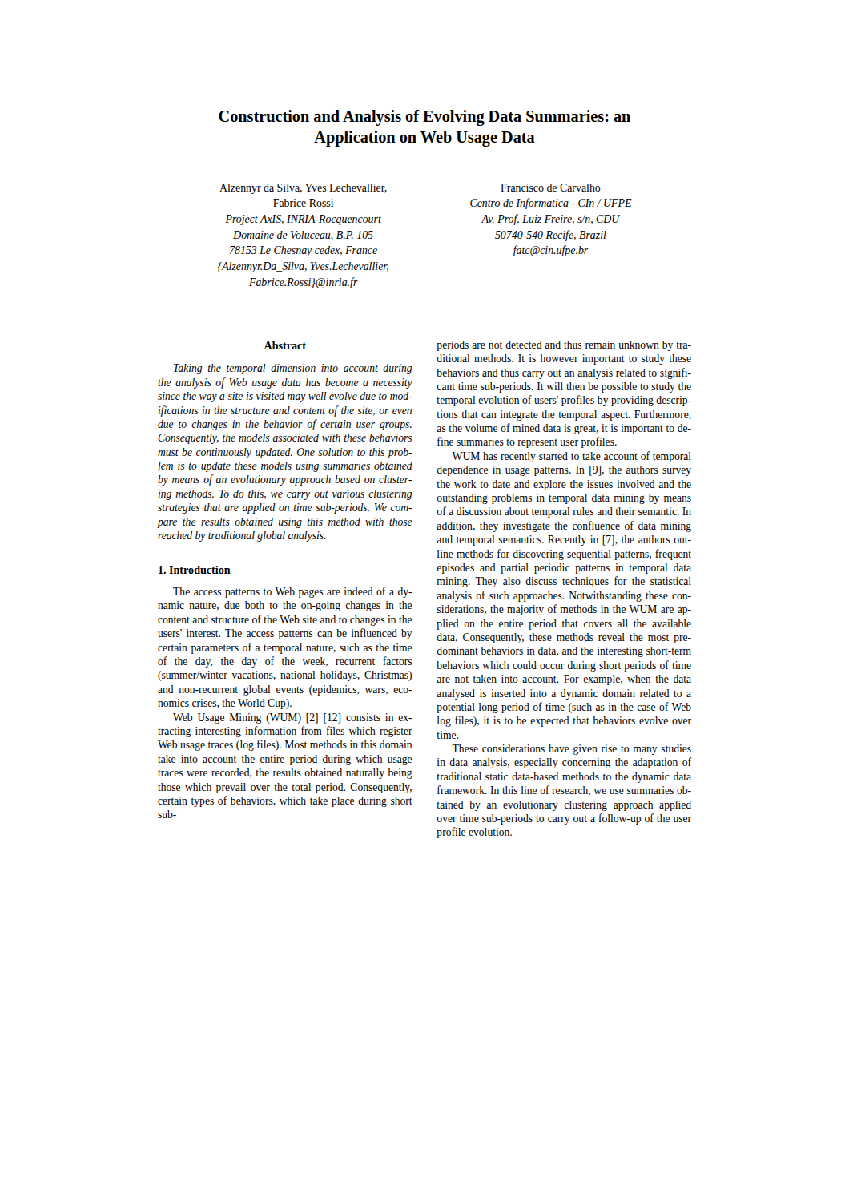Construction and Analysis of Evolving Data Summaries: an Application on Web Usage Data
Alzennyr da Silva, Yves Lechevallier,
Fabrice Rossi
Project AxIS, INRIA-Rocquencourt
Domaine de Voluceau, B.P. 105
78153 Le Chesnay cedex, France
{Alzennyr.Da_Silva, Yves.Lechevallier,
Fabrice.Rossi}@inria.fr
Francisco de Carvalho
Centro de Informatica - CIn / UFPE
Av. Prof. Luiz Freire, s/n, CDU
50740-540 Recife, Brazil
fatc@cin.ufpe.br
Abstract
Taking the temporal dimension into account during the analysis of Web usage data has become a necessity since the way a site is visited may well evolve due to modifications in the structure and content of the site, or even due to changes in the behavior of certain user groups. Consequently, the models associated with these behaviors must be continuously updated. One solution to this problem is to update these models using summaries obtained by means of an evolutionary approach based on clustering methods. To do this, we carry out various clustering strategies that are applied on time sub-periods. We compare the results obtained using this method with those reached by traditional global analysis.
1. Introduction
The access patterns to Web pages are indeed of a dynamic nature, due both to the on-going changes in the content and structure of the Web site and to changes in the users' interest. The access patterns can be influenced by certain parameters of a temporal nature, such as the time of the day, the day of the week, recurrent factors (summer/winter vacations, national holidays, Christmas) and non-recurrent global events (epidemics, wars, economics crises, the World Cup).
Web Usage Mining (WUM) [2] [12] consists in extracting interesting information from files which register Web usage traces (log files). Most methods in this domain take into account the entire period during which usage traces were recorded, the results obtained naturally being those which prevail over the total period. Consequently, certain types of behaviors, which take place during short sub-
periods are not detected and thus remain unknown by traditional methods. It is however important to study these behaviors and thus carry out an analysis related to significant time sub-periods. It will then be possible to study the temporal evolution of users' profiles by providing descriptions that can integrate the temporal aspect. Furthermore, as the volume of mined data is great, it is important to define summaries to represent user profiles.
WUM has recently started to take account of temporal dependence in usage patterns. In [9], the authors survey the work to date and explore the issues involved and the outstanding problems in temporal data mining by means of a discussion about temporal rules and their semantic. In addition, they investigate the confluence of data mining and temporal semantics. Recently in [7], the authors outline methods for discovering sequential patterns, frequent episodes and partial periodic patterns in temporal data mining. They also discuss techniques for the statistical analysis of such approaches. Notwithstanding these considerations, the majority of methods in the WUM are applied on the entire period that covers all the available data. Consequently, these methods reveal the most predominant behaviors in data, and the interesting short-term behaviors which could occur during short periods of time are not taken into account. For example, when the data analysed is inserted into a dynamic domain related to a potential long period of time (such as in the case of Web log files), it is to be expected that behaviors evolve over time.
These considerations have given rise to many studies in data analysis, especially concerning the adaptation of traditional static data-based methods to the dynamic data framework. In this line of research, we use summaries obtained by an evolutionary clustering approach applied over time sub-periods to carry out a follow-up of the user profile evolution.